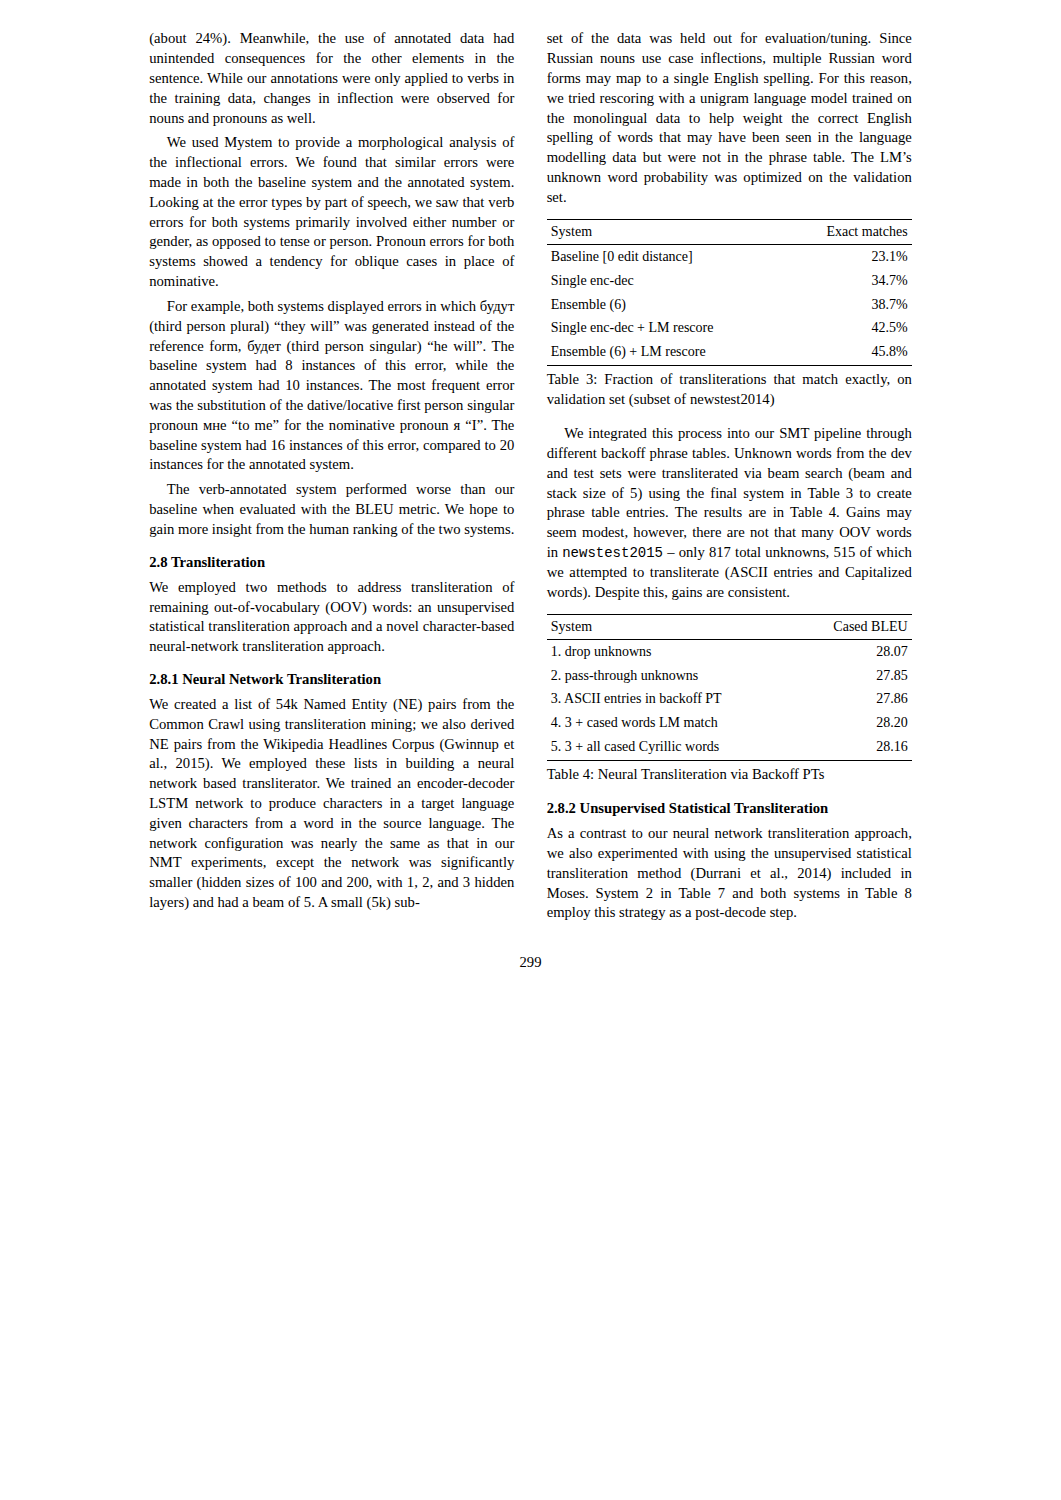(about 24%). Meanwhile, the use of annotated data had unintended consequences for the other elements in the sentence. While our annotations were only applied to verbs in the training data, changes in inflection were observed for nouns and pronouns as well.
We used Mystem to provide a morphological analysis of the inflectional errors. We found that similar errors were made in both the baseline system and the annotated system. Looking at the error types by part of speech, we saw that verb errors for both systems primarily involved either number or gender, as opposed to tense or person. Pronoun errors for both systems showed a tendency for oblique cases in place of nominative.
For example, both systems displayed errors in which будут (third person plural) “they will” was generated instead of the reference form, будет (third person singular) “he will”. The baseline system had 8 instances of this error, while the annotated system had 10 instances. The most frequent error was the substitution of the dative/locative first person singular pronoun мне “to me” for the nominative pronoun я “I”. The baseline system had 16 instances of this error, compared to 20 instances for the annotated system.
The verb-annotated system performed worse than our baseline when evaluated with the BLEU metric. We hope to gain more insight from the human ranking of the two systems.
2.8 Transliteration
We employed two methods to address transliteration of remaining out-of-vocabulary (OOV) words: an unsupervised statistical transliteration approach and a novel character-based neural-network transliteration approach.
2.8.1 Neural Network Transliteration
We created a list of 54k Named Entity (NE) pairs from the Common Crawl using transliteration mining; we also derived NE pairs from the Wikipedia Headlines Corpus (Gwinnup et al., 2015). We employed these lists in building a neural network based transliterator. We trained an encoder-decoder LSTM network to produce characters in a target language given characters from a word in the source language. The network configuration was nearly the same as that in our NMT experiments, except the network was significantly smaller (hidden sizes of 100 and 200, with 1, 2, and 3 hidden layers) and had a beam of 5. A small (5k) sub-
set of the data was held out for evaluation/tuning. Since Russian nouns use case inflections, multiple Russian word forms may map to a single English spelling. For this reason, we tried rescoring with a unigram language model trained on the monolingual data to help weight the correct English spelling of words that may have been seen in the language modelling data but were not in the phrase table. The LM’s unknown word probability was optimized on the validation set.
| System | Exact matches |
| --- | --- |
| Baseline [0 edit distance] | 23.1% |
| Single enc-dec | 34.7% |
| Ensemble (6) | 38.7% |
| Single enc-dec + LM rescore | 42.5% |
| Ensemble (6) + LM rescore | 45.8% |
Table 3: Fraction of transliterations that match exactly, on validation set (subset of newstest2014)
We integrated this process into our SMT pipeline through different backoff phrase tables. Unknown words from the dev and test sets were transliterated via beam search (beam and stack size of 5) using the final system in Table 3 to create phrase table entries. The results are in Table 4. Gains may seem modest, however, there are not that many OOV words in newstest2015 – only 817 total unknowns, 515 of which we attempted to transliterate (ASCII entries and Capitalized words). Despite this, gains are consistent.
| System | Cased BLEU |
| --- | --- |
| 1. drop unknowns | 28.07 |
| 2. pass-through unknowns | 27.85 |
| 3. ASCII entries in backoff PT | 27.86 |
| 4. 3 + cased words LM match | 28.20 |
| 5. 3 + all cased Cyrillic words | 28.16 |
Table 4: Neural Transliteration via Backoff PTs
2.8.2 Unsupervised Statistical Transliteration
As a contrast to our neural network transliteration approach, we also experimented with using the unsupervised statistical transliteration method (Durrani et al., 2014) included in Moses. System 2 in Table 7 and both systems in Table 8 employ this strategy as a post-decode step.
299